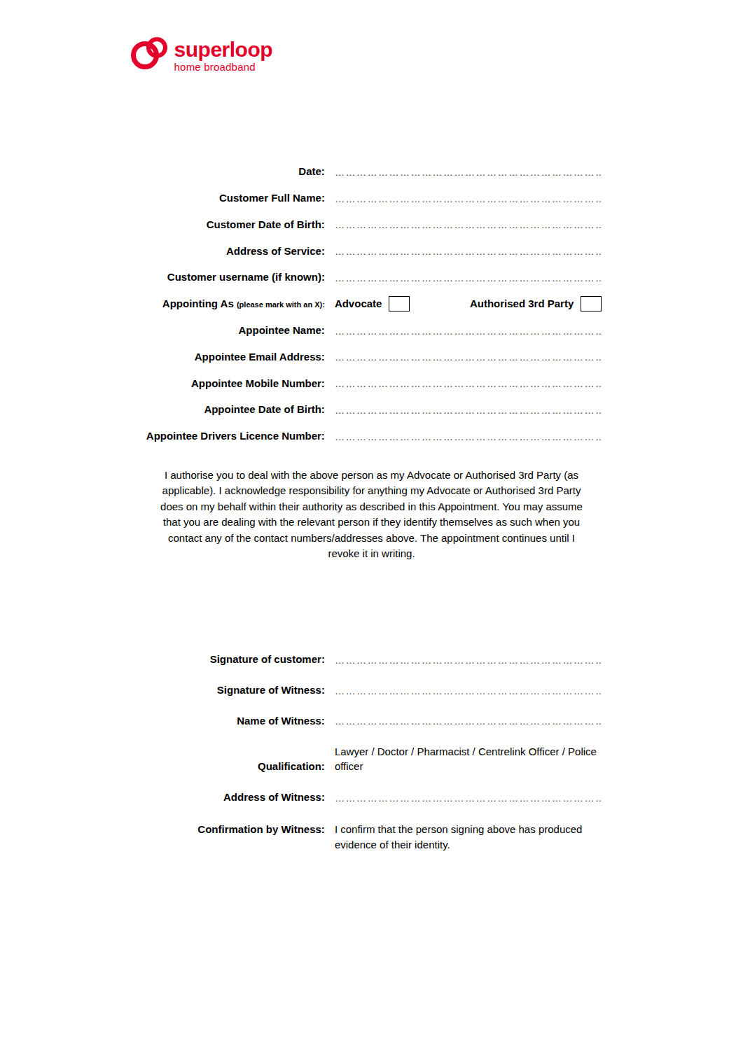superloop
home broadband
Date:
……………………………………………………………………………………………………………………
Customer Full Name:
……………………………………………………………………………………………………………………
Customer Date of Birth:
……………………………………………………………………………………………………………………
Address of Service:
……………………………………………………………………………………………………………………
Customer username (if known):
……………………………………………………………………………………………………………………
Appointing As (please mark with an X):
Advocate
Authorised 3rd Party
Appointee Name:
……………………………………………………………………………………………………………………
Appointee Email Address:
……………………………………………………………………………………………………………………
Appointee Mobile Number:
……………………………………………………………………………………………………………………
Appointee Date of Birth:
……………………………………………………………………………………………………………………
Appointee Drivers Licence Number:
……………………………………………………………………………………………………………………
I authorise you to deal with the above person as my Advocate or Authorised 3rd Party (as applicable). I acknowledge responsibility for anything my Advocate or Authorised 3rd Party does on my behalf within their authority as described in this Appointment. You may assume that you are dealing with the relevant person if they identify themselves as such when you contact any of the contact numbers/addresses above. The appointment continues until I revoke it in writing.
Signature of customer:
……………………………………………………………………………………………………………………
Signature of Witness:
……………………………………………………………………………………………………………………
Name of Witness:
……………………………………………………………………………………………………………………
Qualification:
Lawyer / Doctor / Pharmacist / Centrelink Officer / Police officer
Address of Witness:
……………………………………………………………………………………………………………………
Confirmation by Witness:
I confirm that the person signing above has produced evidence of their identity.